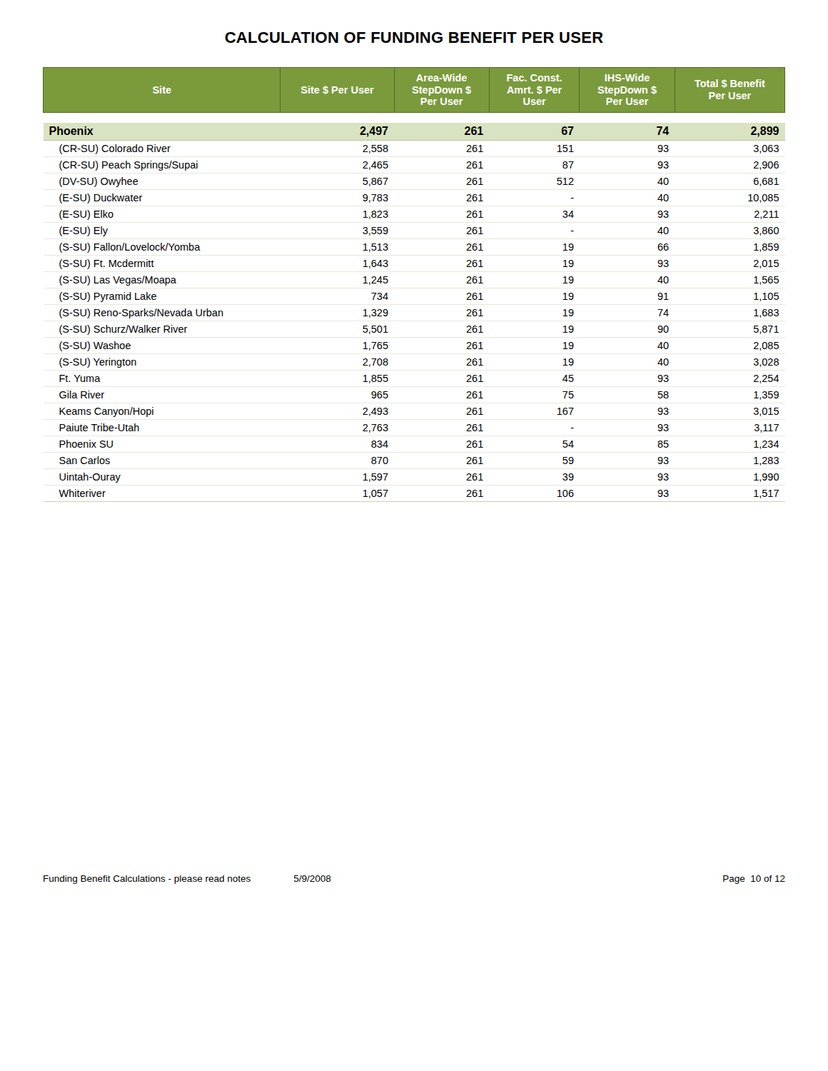CALCULATION OF FUNDING BENEFIT PER USER
| Site | Site $ Per User | Area-Wide StepDown $ Per User | Fac. Const. Amrt. $ Per User | IHS-Wide StepDown $ Per User | Total $ Benefit Per User |
| --- | --- | --- | --- | --- | --- |
| Phoenix | 2,497 | 261 | 67 | 74 | 2,899 |
| (CR-SU) Colorado River | 2,558 | 261 | 151 | 93 | 3,063 |
| (CR-SU) Peach Springs/Supai | 2,465 | 261 | 87 | 93 | 2,906 |
| (DV-SU) Owyhee | 5,867 | 261 | 512 | 40 | 6,681 |
| (E-SU) Duckwater | 9,783 | 261 | - | 40 | 10,085 |
| (E-SU) Elko | 1,823 | 261 | 34 | 93 | 2,211 |
| (E-SU) Ely | 3,559 | 261 | - | 40 | 3,860 |
| (S-SU) Fallon/Lovelock/Yomba | 1,513 | 261 | 19 | 66 | 1,859 |
| (S-SU) Ft. Mcdermitt | 1,643 | 261 | 19 | 93 | 2,015 |
| (S-SU) Las Vegas/Moapa | 1,245 | 261 | 19 | 40 | 1,565 |
| (S-SU) Pyramid Lake | 734 | 261 | 19 | 91 | 1,105 |
| (S-SU) Reno-Sparks/Nevada Urban | 1,329 | 261 | 19 | 74 | 1,683 |
| (S-SU) Schurz/Walker River | 5,501 | 261 | 19 | 90 | 5,871 |
| (S-SU) Washoe | 1,765 | 261 | 19 | 40 | 2,085 |
| (S-SU) Yerington | 2,708 | 261 | 19 | 40 | 3,028 |
| Ft. Yuma | 1,855 | 261 | 45 | 93 | 2,254 |
| Gila River | 965 | 261 | 75 | 58 | 1,359 |
| Keams Canyon/Hopi | 2,493 | 261 | 167 | 93 | 3,015 |
| Paiute Tribe-Utah | 2,763 | 261 | - | 93 | 3,117 |
| Phoenix SU | 834 | 261 | 54 | 85 | 1,234 |
| San Carlos | 870 | 261 | 59 | 93 | 1,283 |
| Uintah-Ouray | 1,597 | 261 | 39 | 93 | 1,990 |
| Whiteriver | 1,057 | 261 | 106 | 93 | 1,517 |
Funding Benefit Calculations - please read notes
5/9/2008
Page 10 of 12